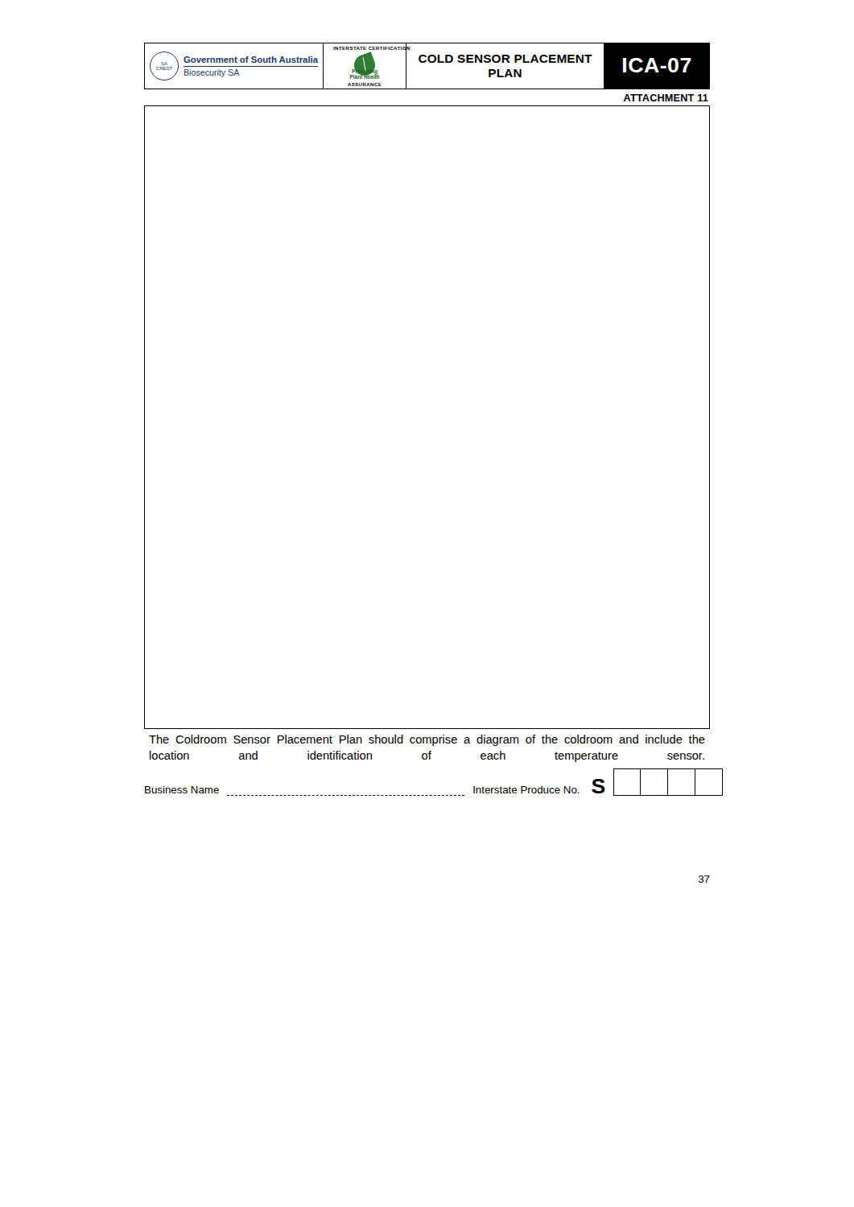SA
CREST
Government of South Australia Biosecurity SA
INTERSTATE CERTIFICATION
Protecting
Plant Health
ASSURANCE
COLD SENSOR PLACEMENT PLAN
ICA-07
ATTACHMENT 11
The Coldroom Sensor Placement Plan should comprise a diagram of the coldroom and include the location and identification of each temperature sensor.
Business Name Interstate Produce No. S
37